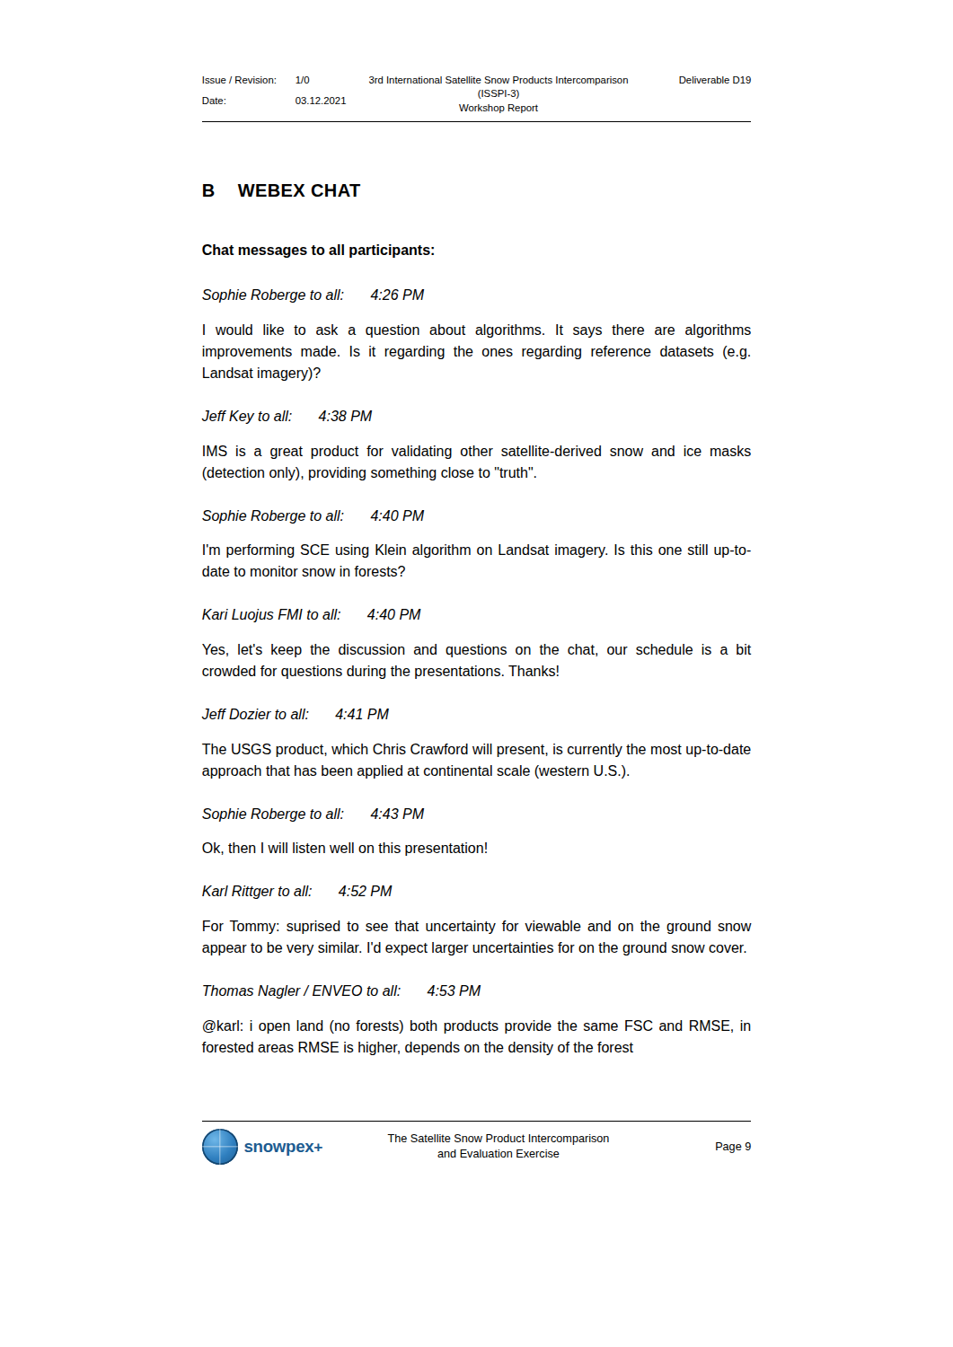| Issue / Revision: 1/0 | 3rd International Satellite Snow Products Intercomparison (ISSPI-3) Workshop Report | Deliverable D19 |
| Date: 03.12.2021 |
BWEBEX CHAT
Chat messages to all participants:
Sophie Roberge to all:4:26 PM
I would like to ask a question about algorithms. It says there are algorithms improvements made. Is it regarding the ones regarding reference datasets (e.g. Landsat imagery)?
Jeff Key to all:4:38 PM
IMS is a great product for validating other satellite-derived snow and ice masks (detection only), providing something close to "truth".
Sophie Roberge to all:4:40 PM
I'm performing SCE using Klein algorithm on Landsat imagery. Is this one still up-to-date to monitor snow in forests?
Kari Luojus FMI to all:4:40 PM
Yes, let's keep the discussion and questions on the chat, our schedule is a bit crowded for questions during the presentations. Thanks!
Jeff Dozier to all:4:41 PM
The USGS product, which Chris Crawford will present, is currently the most up-to-date approach that has been applied at continental scale (western U.S.).
Sophie Roberge to all:4:43 PM
Ok, then I will listen well on this presentation!
Karl Rittger to all:4:52 PM
For Tommy: suprised to see that uncertainty for viewable and on the ground snow appear to be very similar. I'd expect larger uncertainties for on the ground snow cover.
Thomas Nagler / ENVEO to all:4:53 PM
@karl: i open land (no forests) both products provide the same FSC and RMSE, in forested areas RMSE is higher, depends on the density of the forest
| snowpex + | The Satellite Snow Product Intercomparison and Evaluation Exercise | Page 9 |